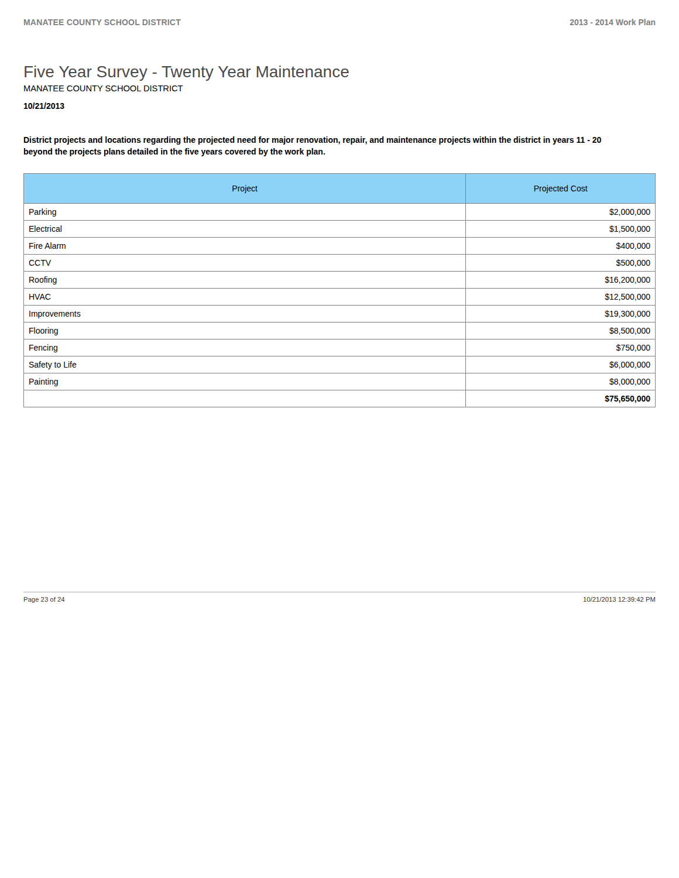MANATEE COUNTY SCHOOL DISTRICT
2013 - 2014 Work Plan
Five Year Survey - Twenty Year Maintenance
MANATEE COUNTY SCHOOL DISTRICT
10/21/2013
District projects and locations regarding the projected need for major renovation, repair, and maintenance projects within the district in years 11 - 20 beyond the projects plans detailed in the five years covered by the work plan.
| Project | Projected Cost |
| --- | --- |
| Parking | $2,000,000 |
| Electrical | $1,500,000 |
| Fire Alarm | $400,000 |
| CCTV | $500,000 |
| Roofing | $16,200,000 |
| HVAC | $12,500,000 |
| Improvements | $19,300,000 |
| Flooring | $8,500,000 |
| Fencing | $750,000 |
| Safety to Life | $6,000,000 |
| Painting | $8,000,000 |
| | $75,650,000 |
Page 23 of 24
10/21/2013 12:39:42 PM